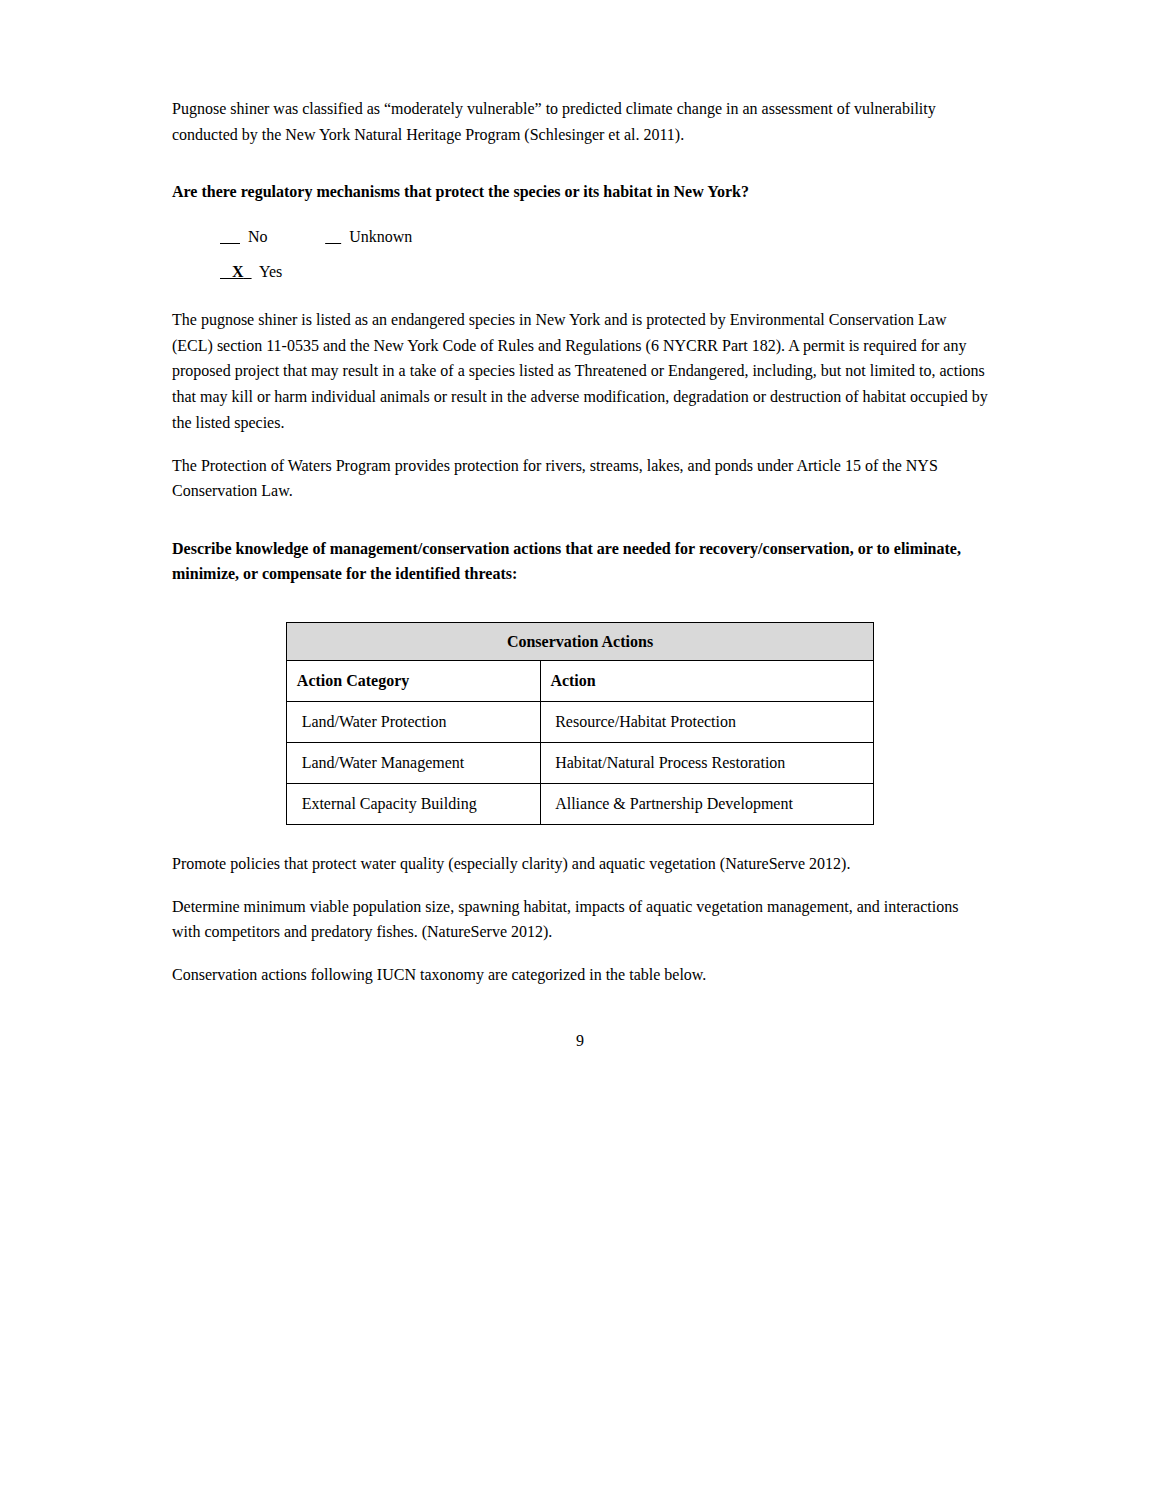Pugnose shiner was classified as “moderately vulnerable” to predicted climate change in an assessment of vulnerability conducted by the New York Natural Heritage Program (Schlesinger et al. 2011).
Are there regulatory mechanisms that protect the species or its habitat in New York?
No Unknown
X Yes
The pugnose shiner is listed as an endangered species in New York and is protected by Environmental Conservation Law (ECL) section 11-0535 and the New York Code of Rules and Regulations (6 NYCRR Part 182). A permit is required for any proposed project that may result in a take of a species listed as Threatened or Endangered, including, but not limited to, actions that may kill or harm individual animals or result in the adverse modification, degradation or destruction of habitat occupied by the listed species.
The Protection of Waters Program provides protection for rivers, streams, lakes, and ponds under Article 15 of the NYS Conservation Law.
Describe knowledge of management/conservation actions that are needed for recovery/conservation, or to eliminate, minimize, or compensate for the identified threats:
Conservation Actions
| Action Category | Action |
| --- | --- |
| Land/Water Protection | Resource/Habitat Protection |
| Land/Water Management | Habitat/Natural Process Restoration |
| External Capacity Building | Alliance & Partnership Development |
Promote policies that protect water quality (especially clarity) and aquatic vegetation (NatureServe 2012).
Determine minimum viable population size, spawning habitat, impacts of aquatic vegetation management, and interactions with competitors and predatory fishes. (NatureServe 2012).
Conservation actions following IUCN taxonomy are categorized in the table below.
9